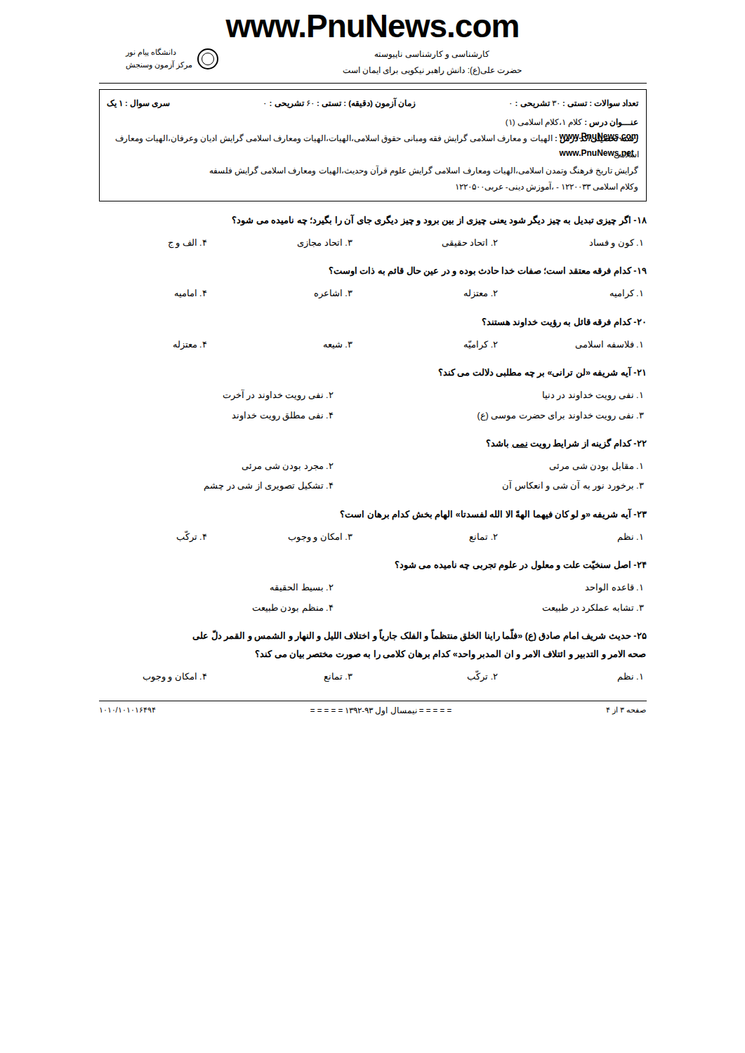www.PnuNews.com
دانشگاه پیام نور
مرکز آزمون وسنجش
کارشناسی و کارشناسی ناپیوسته
حضرت علی(ع): دانش راهبر نیکویی برای ایمان است
تعداد سوالات : تستی : ۳۰ تشریحی : ۰ زمان آزمون (دقیقه) : تستی : ۶۰ تشریحی : ۰ سری سوال : ۱ یک
عنـــوان درس : کلام ۱،کلام اسلامی (۱)
www.PnuNews.com
www.PnuNews.net
رشته تحصیلی/کد درس : الهیات و معارف اسلامی گرایش فقه ومبانی حقوق اسلامی،الهیات،الهیات ومعارف اسلامی گرایش ادیان وعرفان،الهیات ومعارف اسلامی
گرایش تاریخ فرهنگ وتمدن اسلامی،الهیات ومعارف اسلامی گرایش علوم قرآن وحدیث،الهیات ومعارف اسلامی گرایش فلسفه
وکلام اسلامی ۱۲۲۰۰۳۳ - ،آموزش دینی- عربی۱۲۲۰۵۰۰
۱۸- اگر چیزی تبدیل به چیز دیگر شود یعنی چیزی از بین برود و چیز دیگری جای آن را بگیرد؛ چه نامیده می شود؟
۱. کون و فساد ۲. اتحاد حقیقی ۳. اتحاد مجازی ۴. الف و ج
۱۹- کدام فرقه معتقد است؛ صفات خدا حادث بوده و در عین حال قائم به ذات اوست؟
۱. کرامیه ۲. معتزله ۳. اشاعره ۴. امامیه
۲۰- کدام فرقه قائل به رؤیت خداوند هستند؟
۱. فلاسفه اسلامی ۲. کرامیّه ۳. شیعه ۴. معتزله
۲۱- آیه شریفه «لن ترانی» بر چه مطلبی دلالت می کند؟
۱. نفی رویت خداوند در دنیا ۲. نفی رویت خداوند در آخرت
۳. نفی رویت خداوند برای حضرت موسی (ع) ۴. نفی مطلق رویت خداوند
۲۲- کدام گزینه از شرایط رویت نمی باشد؟
۱. مقابل بودن شی مرئی ۲. مجرد بودن شی مرئی
۳. برخورد نور به آن شی و انعکاس آن ۴. تشکیل تصویری از شی در چشم
۲۳- آیه شریفه «و لو کان فیهما الهةً الا الله لفسدتا» الهام بخش کدام برهان است؟
۱. نظم ۲. تمانع ۳. امکان و وجوب ۴. ترکّب
۲۴- اصل سنخیّت علت و معلول در علوم تجربی چه نامیده می شود؟
۱. قاعده الواحد ۲. بسیط الحقیقه
۳. تشابه عملکرد در طبیعت ۴. منظم بودن طبیعت
۲۵- حدیث شریف امام صادق (ع) «فلّما راینا الخلق منتظماً و الفلک جاریاً و اختلاف اللیل و النهار و الشمس و القمر دلّ علی
صحه الامر و التدبیر و ائتلاف الامر و ان المدبر واحد» کدام برهان کلامی را به صورت مختصر بیان می کند؟
۱. نظم ۲. ترکّب ۳. تمانع ۴. امکان و وجوب
صفحه ۳ از ۴ = = = = = نیمسال اول ۹۳-۱۳۹۲ = = = = = ۱۰۱۰/۱۰۱۰۱۶۴۹۴